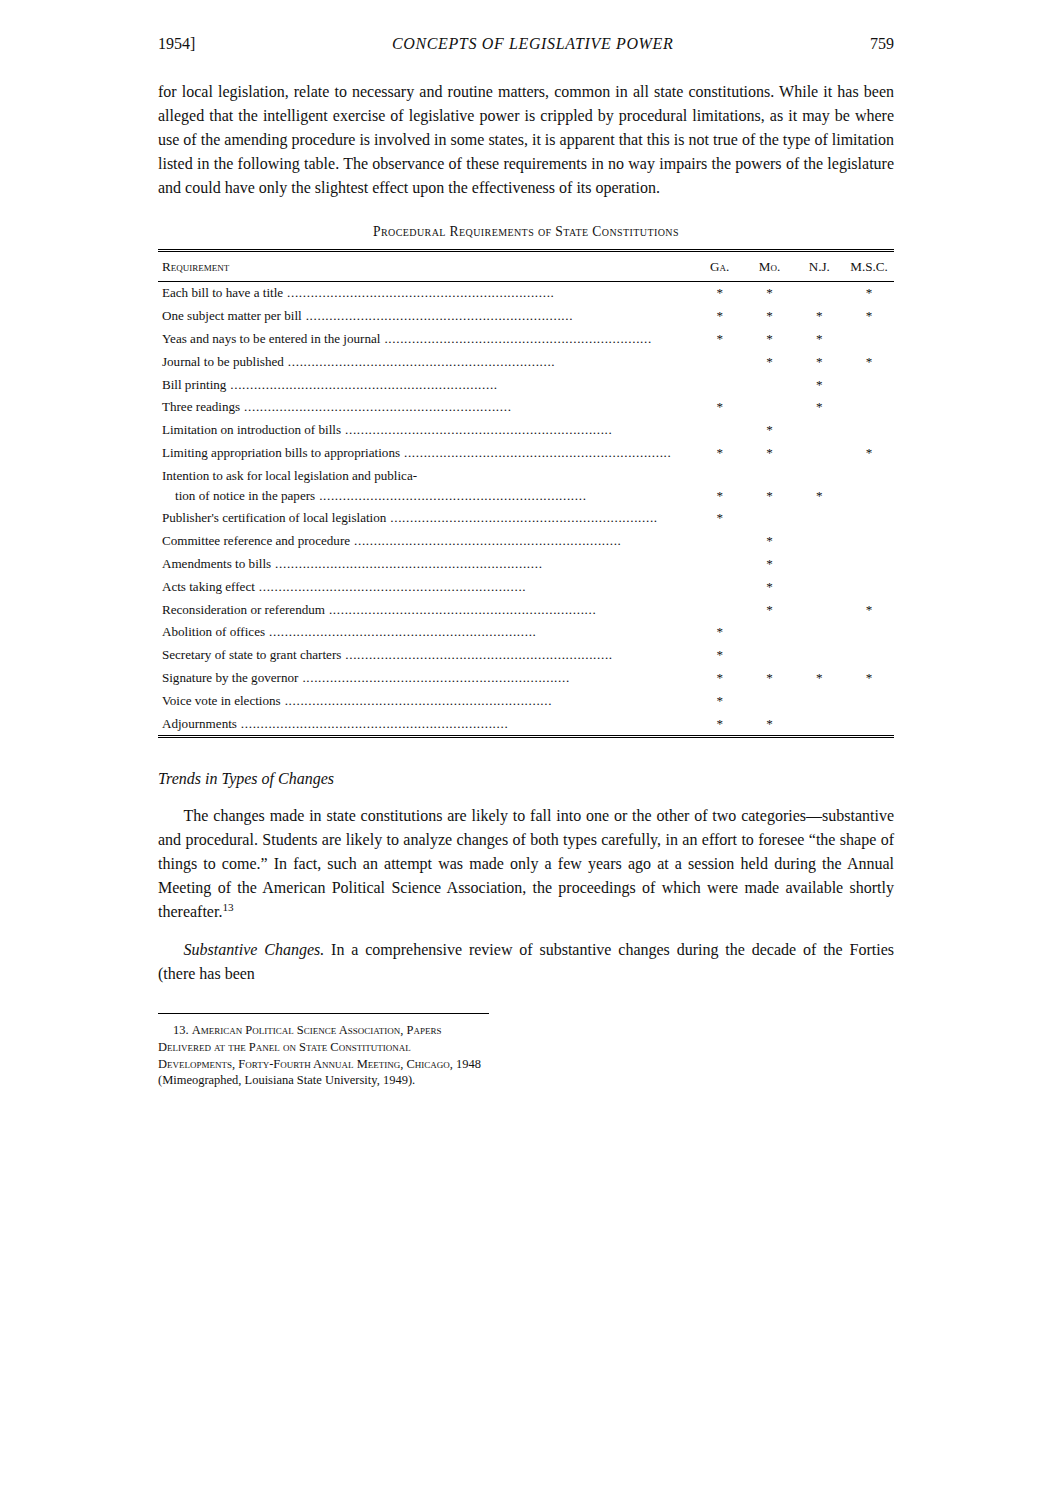1954] Concepts of Legislative Power 759
for local legislation, relate to necessary and routine matters, common in all state constitutions. While it has been alleged that the intelligent exercise of legislative power is crippled by procedural limitations, as it may be where use of the amending procedure is involved in some states, it is apparent that this is not true of the type of limitation listed in the following table. The observance of these requirements in no way impairs the powers of the legislature and could have only the slightest effect upon the effectiveness of its operation.
Procedural Requirements of State Constitutions
| Requirement | Ga. | Mo. | N.J. | M.S.C. |
| --- | --- | --- | --- | --- |
| Each bill to have a title | * | * | | * |
| One subject matter per bill | * | * | * | * |
| Yeas and nays to be entered in the journal | * | * | * | |
| Journal to be published | | * | * | * |
| Bill printing | | | * | |
| Three readings | * | | * | |
| Limitation on introduction of bills | | * | | |
| Limiting appropriation bills to appropriations | * | * | | * |
| Intention to ask for local legislation and publica- tion of notice in the papers | * | * | * | |
| Publisher's certification of local legislation | * | | | |
| Committee reference and procedure | | * | | |
| Amendments to bills | | * | | |
| Acts taking effect | | * | | |
| Reconsideration or referendum | | * | | * |
| Abolition of offices | * | | | |
| Secretary of state to grant charters | * | | | |
| Signature by the governor | * | * | * | * |
| Voice vote in elections | * | | | |
| Adjournments | * | * | | |
Trends in Types of Changes
The changes made in state constitutions are likely to fall into one or the other of two categories—substantive and procedural. Students are likely to analyze changes of both types carefully, in an effort to foresee “the shape of things to come.” In fact, such an attempt was made only a few years ago at a session held during the Annual Meeting of the American Political Science Association, the proceedings of which were made available shortly thereafter.13
Substantive Changes. In a comprehensive review of substantive changes during the decade of the Forties (there has been
13. American Political Science Association, Papers Delivered at the Panel on State Constitutional Developments, Forty-Fourth Annual Meeting, Chicago, 1948 (Mimeographed, Louisiana State University, 1949).